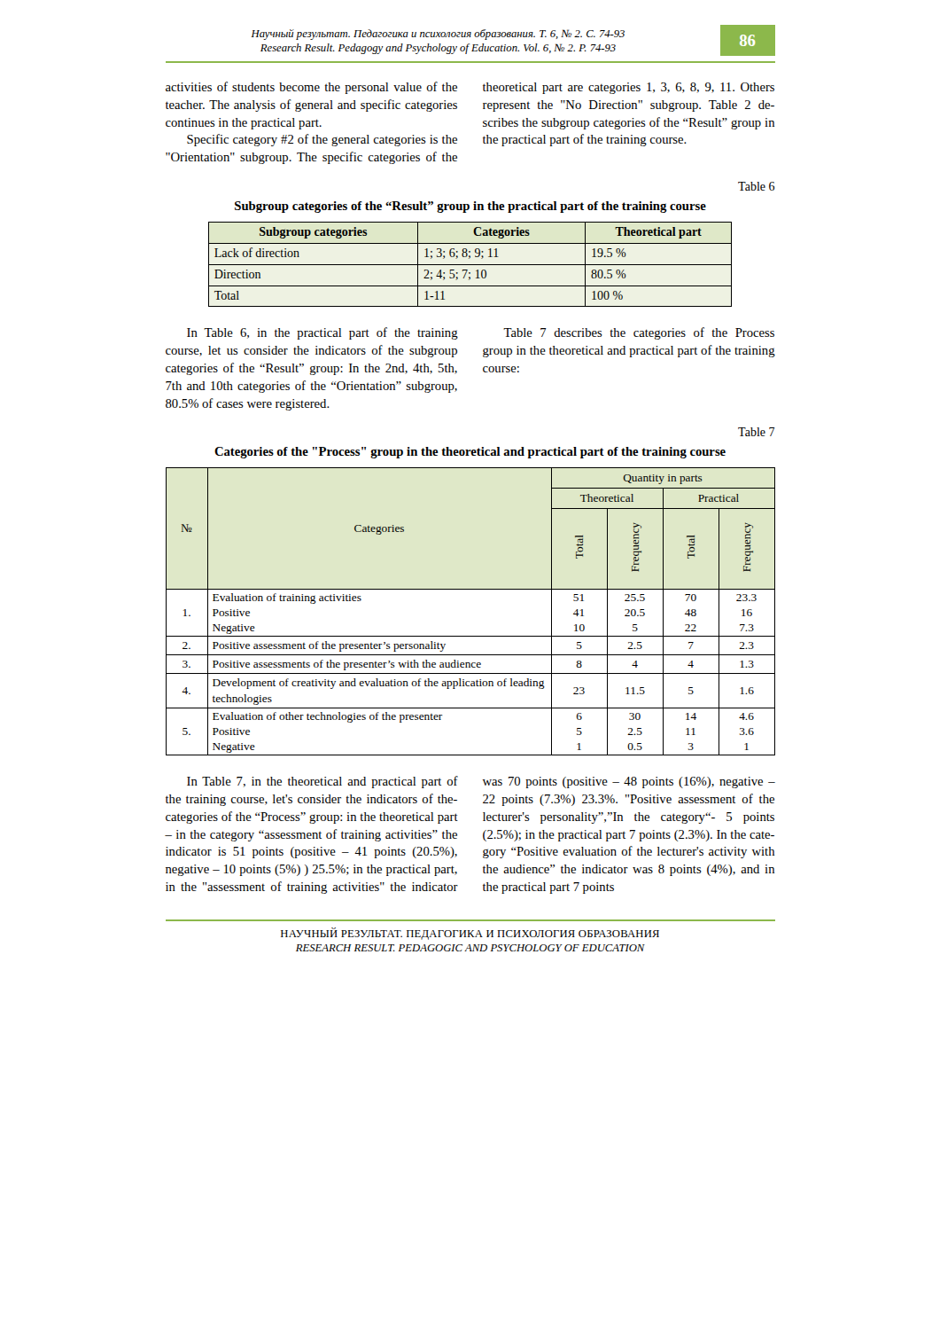Научный результат. Педагогика и психология образования. Т. 6, № 2. С. 74-93
Research Result. Pedagogy and Psychology of Education. Vol. 6, № 2. P. 74-93
86
activities of students become the personal value of the teacher. The analysis of general and specific categories continues in the practical part.
Specific category #2 of the general categories is the "Orientation" subgroup. The specific categories of the theoretical part are categories 1, 3, 6, 8, 9, 11. Others represent the "No Direction" subgroup. Table 2 describes the subgroup categories of the “Result” group in the practical part of the training course.
Table 6
Subgroup categories of the “Result” group in the practical part of the training course
| Subgroup categories | Categories | Theoretical part |
| --- | --- | --- |
| Lack of direction | 1; 3; 6; 8; 9; 11 | 19.5 % |
| Direction | 2; 4; 5; 7; 10 | 80.5 % |
| Total | 1-11 | 100 % |
In Table 6, in the practical part of the training course, let us consider the indicators of the subgroup categories of the “Result” group: In the 2nd, 4th, 5th, 7th and 10th categories of the “Orientation” subgroup, 80.5% of cases were registered.
Table 7 describes the categories of the Process group in the theoretical and practical part of the training course:
Table 7
Categories of the "Process" group in the theoretical and practical part of the training course
| № | Categories | Quantity in parts |
| --- | --- | --- |
| Theoretical | Practical |
| Total | Frequency | Total | Frequency |
| 1. | Evaluation of training activities Positive Negative | 51 41 10 | 25.5 20.5 5 | 70 48 22 | 23.3 16 7.3 |
| 2. | Positive assessment of the presenter’s personality | 5 | 2.5 | 7 | 2.3 |
| 3. | Positive assessments of the presenter’s with the audience | 8 | 4 | 4 | 1.3 |
| 4. | Development of creativity and evaluation of the application of leading technologies | 23 | 11.5 | 5 | 1.6 |
| 5. | Evaluation of other technologies of the presenter Positive Negative | 6 5 1 | 30 2.5 0.5 | 14 11 3 | 4.6 3.6 1 |
In Table 7, in the theoretical and practical part of the training course, let's consider the indicators of thecategories of the “Process” group: in the theoretical part – in the category “assessment of training activities” the indicator is 51 points (positive – 41 points (20.5%), negative – 10 points (5%) ) 25.5%; in the practical part, in the "assessment of training activities" the indicator was 70 points (positive – 48 points (16%), negative – 22 points (7.3%) 23.3%. "Positive assessment of the lecturer's personality”,”In the category“- 5 points (2.5%); in the practical part 7 points (2.3%). In the category “Positive evaluation of the lecturer's activity with the audience” the indicator was 8 points (4%), and in the practical part 7 points
НАУЧНЫЙ РЕЗУЛЬТАТ. ПЕДАГОГИКА И ПСИХОЛОГИЯ ОБРАЗОВАНИЯ
RESEARCH RESULT. PEDAGOGIC AND PSYCHOLOGY OF EDUCATION